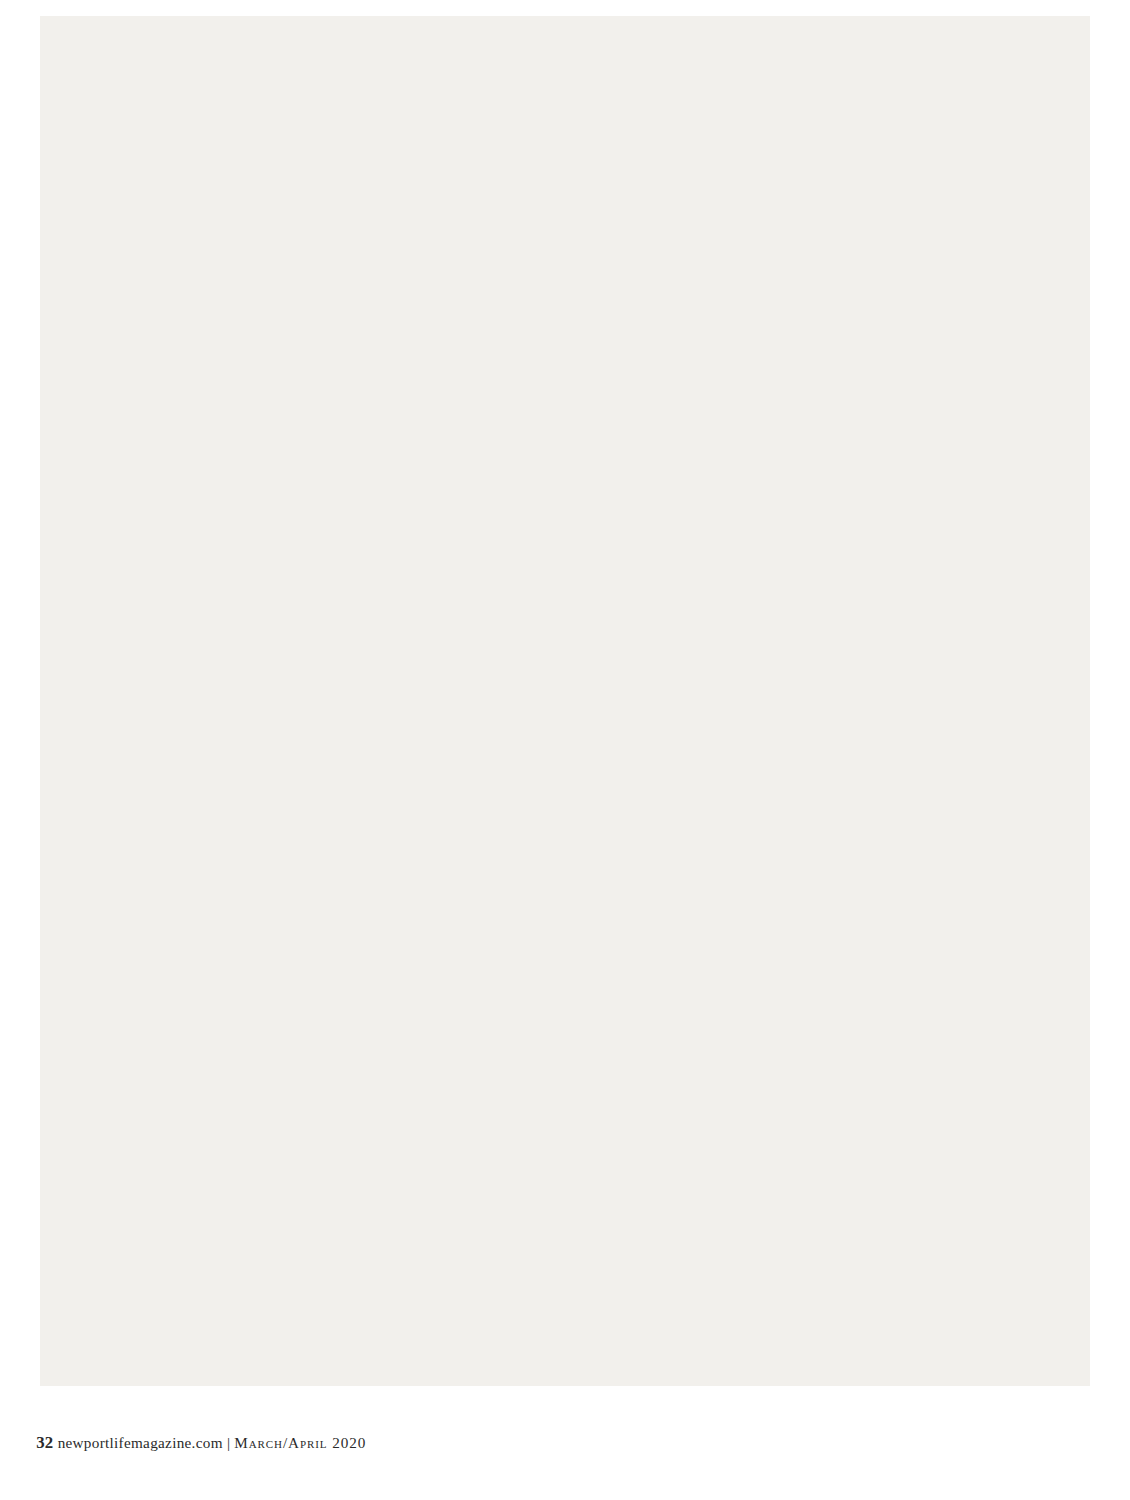Newport Life Magazine, March/April 2020 — page 32
Toddlers playing together with toys on a playroom floor.
32 newportlifemagazine.com | March/April 2020